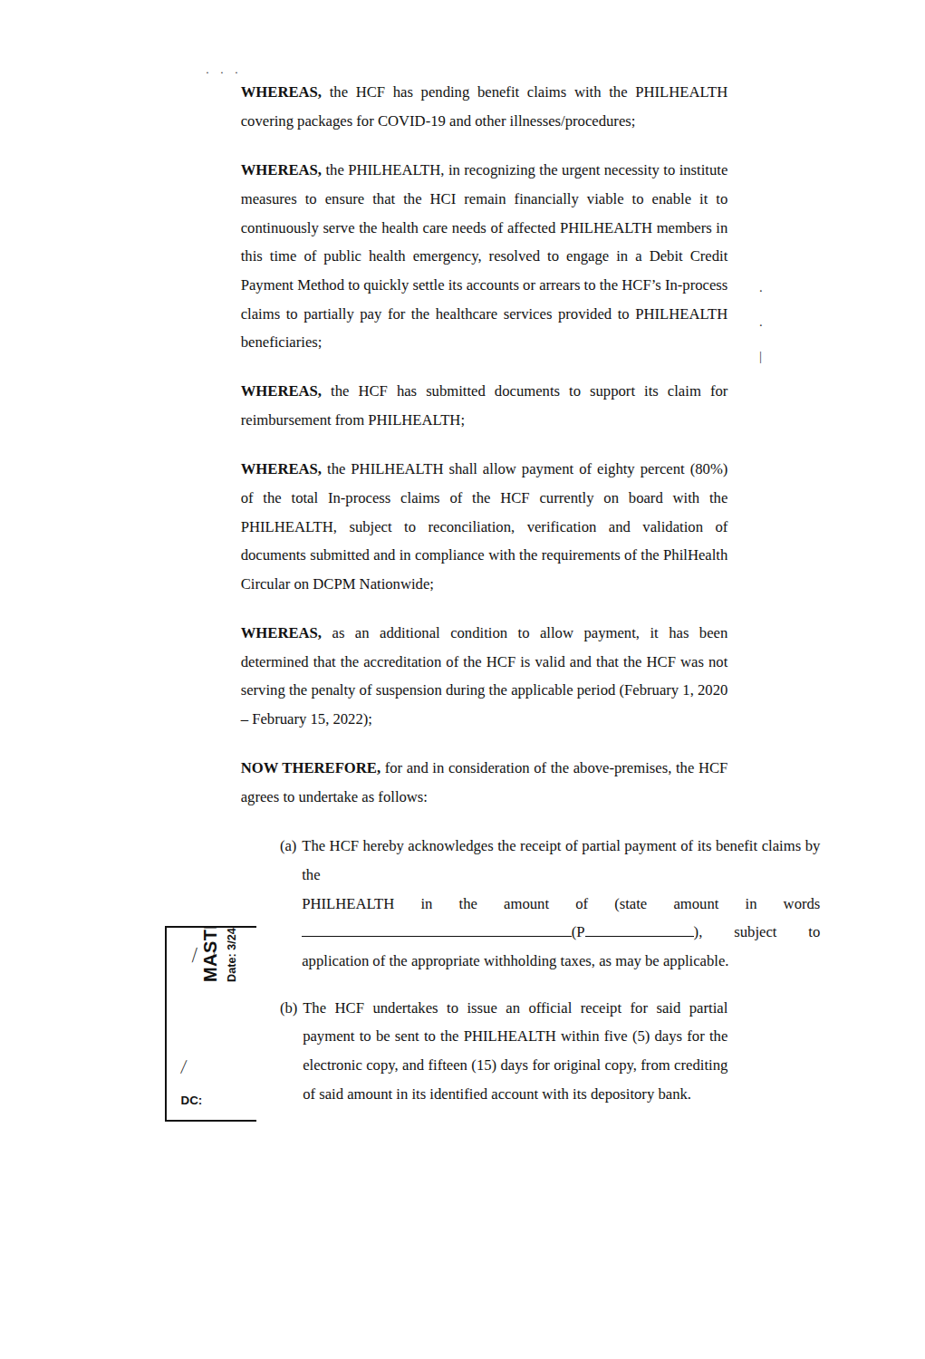. . .
. . |
WHEREAS, the HCF has pending benefit claims with the PHILHEALTH covering packages for COVID-19 and other illnesses/procedures;
WHEREAS, the PHILHEALTH, in recognizing the urgent necessity to institute measures to ensure that the HCI remain financially viable to enable it to continuously serve the health care needs of affected PHILHEALTH members in this time of public health emergency, resolved to engage in a Debit Credit Payment Method to quickly settle its accounts or arrears to the HCF’s In-process claims to partially pay for the healthcare services provided to PHILHEALTH beneficiaries;
WHEREAS, the HCF has submitted documents to support its claim for reimbursement from PHILHEALTH;
WHEREAS, the PHILHEALTH shall allow payment of eighty percent (80%) of the total In-process claims of the HCF currently on board with the PHILHEALTH, subject to reconciliation, verification and validation of documents submitted and in compliance with the requirements of the PhilHealth Circular on DCPM Nationwide;
WHEREAS, as an additional condition to allow payment, it has been determined that the accreditation of the HCF is valid and that the HCF was not serving the penalty of suspension during the applicable period (February 1, 2020 – February 15, 2022);
NOW THEREFORE, for and in consideration of the above-premises, the HCF agrees to undertake as follows:
(a)
The HCF hereby acknowledges the receipt of partial payment of its benefit claims by the PHILHEALTH in the amount of (state amount in words (P ), subject to application of the appropriate withholding taxes, as may be applicable.
(b)
The HCF undertakes to issue an official receipt for said partial payment to be sent to the PHILHEALTH within five (5) days for the electronic copy, and fifteen (15) days for original copy, from crediting of said amount in its identified account with its depository bank.
⁄
⁄
MASTER COPY
Date: 3/24/22
⁄
DC: